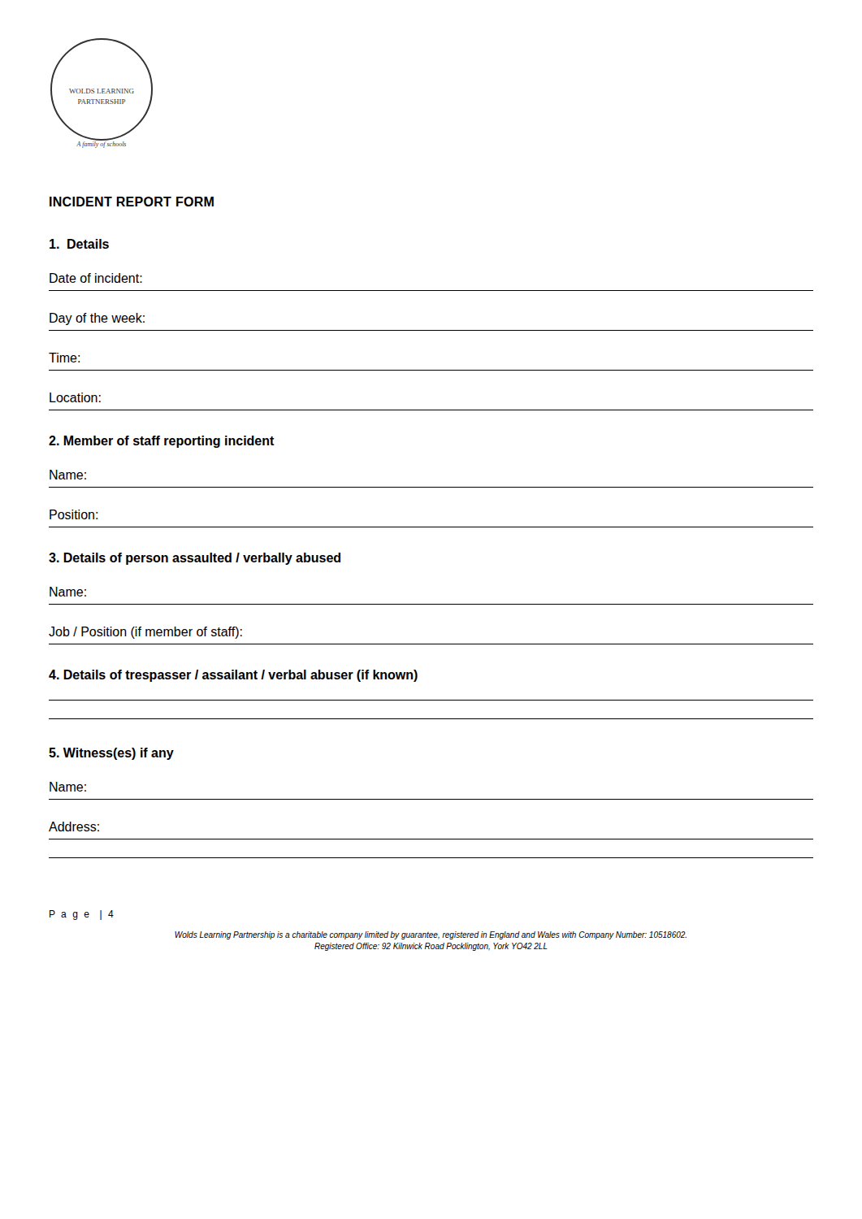INCIDENT REPORT FORM
1. Details
Date of incident:
Day of the week:
Time:
Location:
2. Member of staff reporting incident
Name:
Position:
3. Details of person assaulted / verbally abused
Name:
Job / Position (if member of staff):
4. Details of trespasser / assailant / verbal abuser (if known)
5. Witness(es) if any
Name:
Address:
P a g e | 4
Wolds Learning Partnership is a charitable company limited by guarantee, registered in England and Wales with Company Number: 10518602.
Registered Office: 92 Kilnwick Road Pocklington, York YO42 2LL